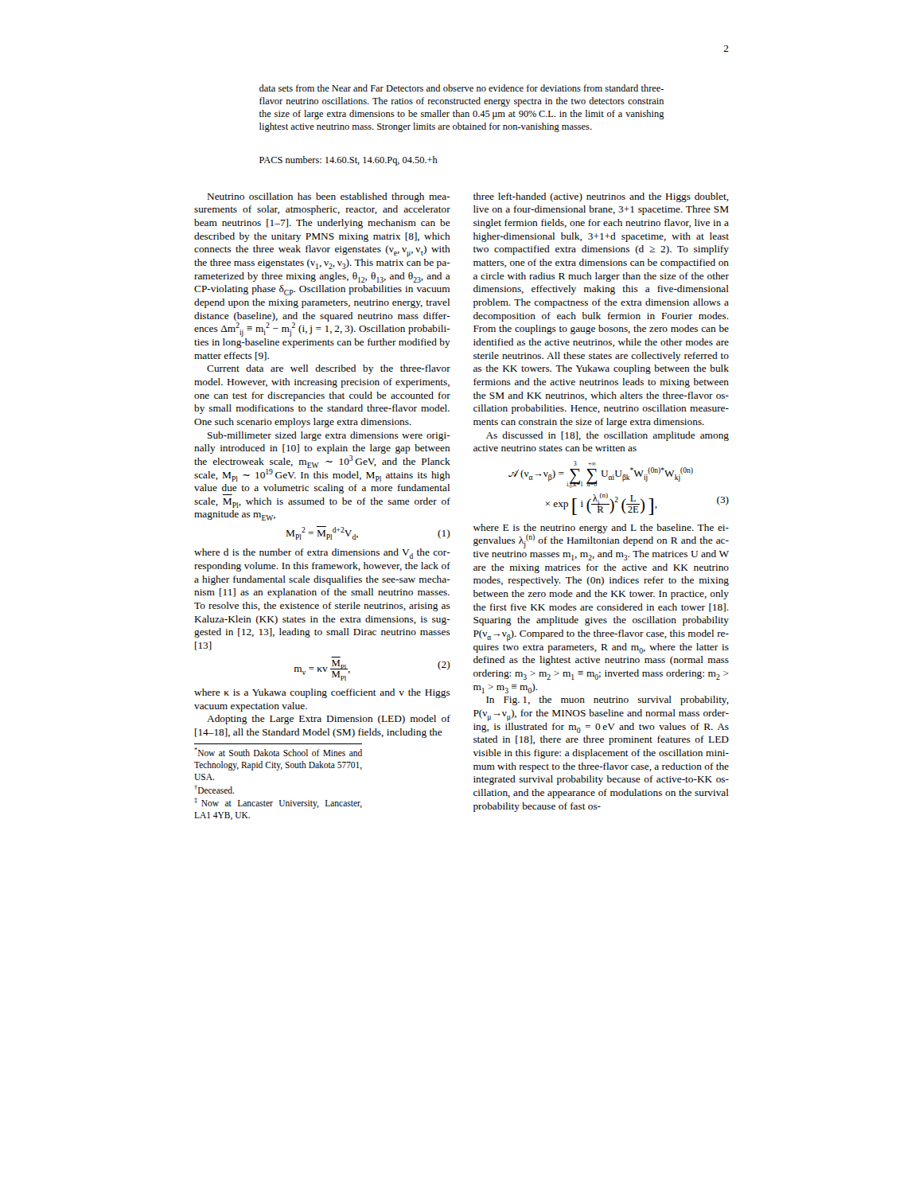2
data sets from the Near and Far Detectors and observe no evidence for deviations from standard three-flavor neutrino oscillations. The ratios of reconstructed energy spectra in the two detectors constrain the size of large extra dimensions to be smaller than 0.45 µm at 90% C.L. in the limit of a vanishing lightest active neutrino mass. Stronger limits are obtained for non-vanishing masses.
PACS numbers: 14.60.St, 14.60.Pq, 04.50.+h
Neutrino oscillation has been established through measurements of solar, atmospheric, reactor, and accelerator beam neutrinos [1–7]. The underlying mechanism can be described by the unitary PMNS mixing matrix [8], which connects the three weak flavor eigenstates (νe, νμ, ντ) with the three mass eigenstates (ν1, ν2, ν3). This matrix can be parameterized by three mixing angles, θ12, θ13, and θ23, and a CP-violating phase δCP. Oscillation probabilities in vacuum depend upon the mixing parameters, neutrino energy, travel distance (baseline), and the squared neutrino mass differences Δm2ij ≡ mi2 − mj2 (i, j = 1, 2, 3). Oscillation probabilities in long-baseline experiments can be further modified by matter effects [9].
Current data are well described by the three-flavor model. However, with increasing precision of experiments, one can test for discrepancies that could be accounted for by small modifications to the standard three-flavor model. One such scenario employs large extra dimensions.
Sub-millimeter sized large extra dimensions were originally introduced in [10] to explain the large gap between the electroweak scale, mEW ∼ 103 GeV, and the Planck scale, MPl ∼ 1019 GeV. In this model, MPl attains its high value due to a volumetric scaling of a more fundamental scale, MPl, which is assumed to be of the same order of magnitude as mEW,
MPl2 = MPld+2Vd,(1)
where d is the number of extra dimensions and Vd the corresponding volume. In this framework, however, the lack of a higher fundamental scale disqualifies the see-saw mechanism [11] as an explanation of the small neutrino masses. To resolve this, the existence of sterile neutrinos, arising as Kaluza-Klein (KK) states in the extra dimensions, is suggested in [12, 13], leading to small Dirac neutrino masses [13]
mν = κv MPl MPl,(2)
where κ is a Yukawa coupling coefficient and v the Higgs vacuum expectation value.
Adopting the Large Extra Dimension (LED) model of [14–18], all the Standard Model (SM) fields, including the
*Now at South Dakota School of Mines and Technology, Rapid City, South Dakota 57701, USA.
†Deceased.
‡Now at Lancaster University, Lancaster, LA1 4YB, UK.
three left-handed (active) neutrinos and the Higgs doublet, live on a four-dimensional brane, 3+1 spacetime. Three SM singlet fermion fields, one for each neutrino flavor, live in a higher-dimensional bulk, 3+1+d spacetime, with at least two compactified extra dimensions (d ≥ 2). To simplify matters, one of the extra dimensions can be compactified on a circle with radius R much larger than the size of the other dimensions, effectively making this a five-dimensional problem. The compactness of the extra dimension allows a decomposition of each bulk fermion in Fourier modes. From the couplings to gauge bosons, the zero modes can be identified as the active neutrinos, while the other modes are sterile neutrinos. All these states are collectively referred to as the KK towers. The Yukawa coupling between the bulk fermions and the active neutrinos leads to mixing between the SM and KK neutrinos, which alters the three-flavor oscillation probabilities. Hence, neutrino oscillation measurements can constrain the size of large extra dimensions.
As discussed in [18], the oscillation amplitude among active neutrino states can be written as
𝒜 (να→νβ) = 3∑i,j,k=1 +∞∑n=0 UαiUβk*Wij(0n)*Wkj(0n) × exp [ i (λj(n) R)2 (L 2E) ],(3)
where E is the neutrino energy and L the baseline. The eigenvalues λj(n) of the Hamiltonian depend on R and the active neutrino masses m1, m2, and m3. The matrices U and W are the mixing matrices for the active and KK neutrino modes, respectively. The (0n) indices refer to the mixing between the zero mode and the KK tower. In practice, only the first five KK modes are considered in each tower [18]. Squaring the amplitude gives the oscillation probability P(να→νβ). Compared to the three-flavor case, this model requires two extra parameters, R and m0, where the latter is defined as the lightest active neutrino mass (normal mass ordering: m3 > m2 > m1 ≡ m0; inverted mass ordering: m2 > m1 > m3 ≡ m0).
In Fig. 1, the muon neutrino survival probability, P(νμ→νμ), for the MINOS baseline and normal mass ordering, is illustrated for m0 = 0 eV and two values of R. As stated in [18], there are three prominent features of LED visible in this figure: a displacement of the oscillation minimum with respect to the three-flavor case, a reduction of the integrated survival probability because of active-to-KK oscillation, and the appearance of modulations on the survival probability because of fast os-